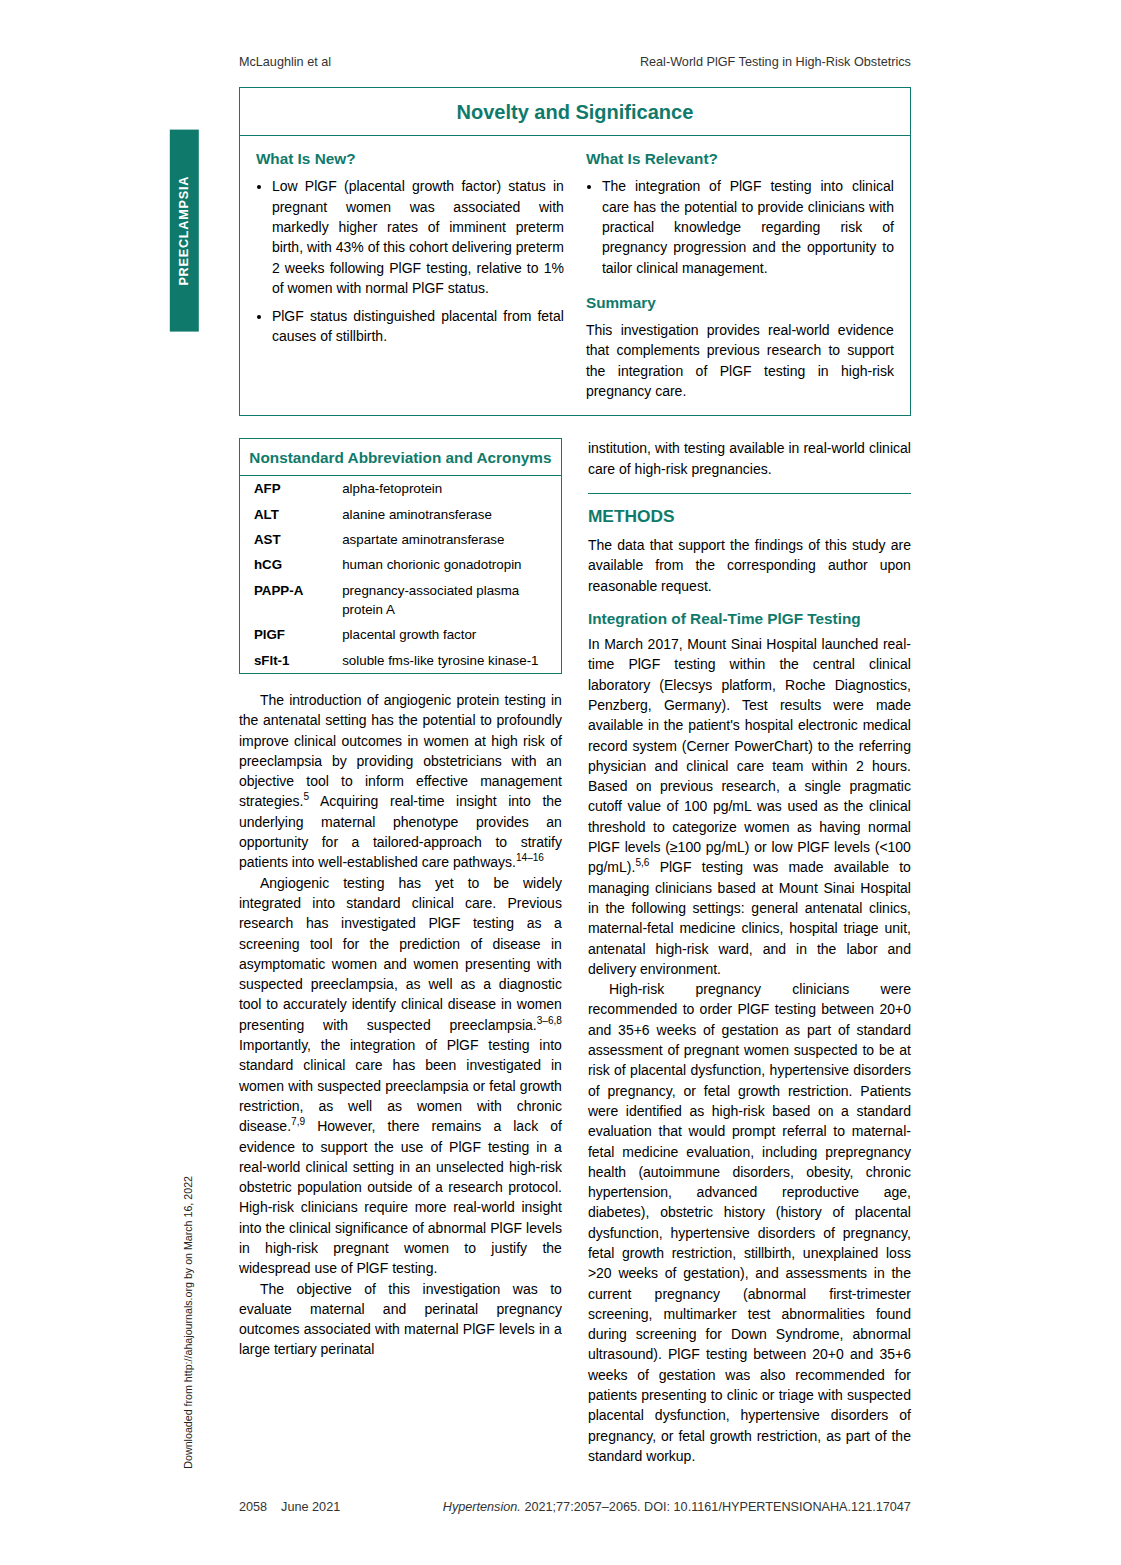Preeclampsia
Downloaded from http://ahajournals.org by on March 16, 2022
McLaughlin et al
Real-World PlGF Testing in High-Risk Obstetrics
Novelty and Significance
What Is New?
Low PlGF (placental growth factor) status in pregnant women was associated with markedly higher rates of imminent preterm birth, with 43% of this cohort delivering preterm 2 weeks following PlGF testing, relative to 1% of women with normal PlGF status.
PlGF status distinguished placental from fetal causes of stillbirth.
What Is Relevant?
The integration of PlGF testing into clinical care has the potential to provide clinicians with practical knowledge regarding risk of pregnancy progression and the opportunity to tailor clinical management.
Summary
This investigation provides real-world evidence that complements previous research to support the integration of PlGF testing in high-risk pregnancy care.
Nonstandard Abbreviation and Acronyms
| AFP | alpha-fetoprotein |
| ALT | alanine aminotransferase |
| AST | aspartate aminotransferase |
| hCG | human chorionic gonadotropin |
| PAPP-A | pregnancy-associated plasma protein A |
| PlGF | placental growth factor |
| sFlt-1 | soluble fms-like tyrosine kinase-1 |
The introduction of angiogenic protein testing in the antenatal setting has the potential to profoundly improve clinical outcomes in women at high risk of preeclampsia by providing obstetricians with an objective tool to inform effective management strategies.5 Acquiring real-time insight into the underlying maternal phenotype provides an opportunity for a tailored-approach to stratify patients into well-established care pathways.14–16
Angiogenic testing has yet to be widely integrated into standard clinical care. Previous research has investigated PlGF testing as a screening tool for the prediction of disease in asymptomatic women and women presenting with suspected preeclampsia, as well as a diagnostic tool to accurately identify clinical disease in women presenting with suspected preeclampsia.3–6,8 Importantly, the integration of PlGF testing into standard clinical care has been investigated in women with suspected preeclampsia or fetal growth restriction, as well as women with chronic disease.7,9 However, there remains a lack of evidence to support the use of PlGF testing in a real-world clinical setting in an unselected high-risk obstetric population outside of a research protocol. High-risk clinicians require more real-world insight into the clinical significance of abnormal PlGF levels in high-risk pregnant women to justify the widespread use of PlGF testing.
The objective of this investigation was to evaluate maternal and perinatal pregnancy outcomes associated with maternal PlGF levels in a large tertiary perinatal
institution, with testing available in real-world clinical care of high-risk pregnancies.
METHODS
The data that support the findings of this study are available from the corresponding author upon reasonable request.
Integration of Real-Time PlGF Testing
In March 2017, Mount Sinai Hospital launched real-time PlGF testing within the central clinical laboratory (Elecsys platform, Roche Diagnostics, Penzberg, Germany). Test results were made available in the patient's hospital electronic medical record system (Cerner PowerChart) to the referring physician and clinical care team within 2 hours. Based on previous research, a single pragmatic cutoff value of 100 pg/mL was used as the clinical threshold to categorize women as having normal PlGF levels (≥100 pg/mL) or low PlGF levels (<100 pg/mL).5,6 PlGF testing was made available to managing clinicians based at Mount Sinai Hospital in the following settings: general antenatal clinics, maternal-fetal medicine clinics, hospital triage unit, antenatal high-risk ward, and in the labor and delivery environment.
High-risk pregnancy clinicians were recommended to order PlGF testing between 20+0 and 35+6 weeks of gestation as part of standard assessment of pregnant women suspected to be at risk of placental dysfunction, hypertensive disorders of pregnancy, or fetal growth restriction. Patients were identified as high-risk based on a standard evaluation that would prompt referral to maternal-fetal medicine evaluation, including prepregnancy health (autoimmune disorders, obesity, chronic hypertension, advanced reproductive age, diabetes), obstetric history (history of placental dysfunction, hypertensive disorders of pregnancy, fetal growth restriction, stillbirth, unexplained loss >20 weeks of gestation), and assessments in the current pregnancy (abnormal first-trimester screening, multimarker test abnormalities found during screening for Down Syndrome, abnormal ultrasound). PlGF testing between 20+0 and 35+6 weeks of gestation was also recommended for patients presenting to clinic or triage with suspected placental dysfunction, hypertensive disorders of pregnancy, or fetal growth restriction, as part of the standard workup.
2058 June 2021
Hypertension. 2021;77:2057–2065. DOI: 10.1161/HYPERTENSIONAHA.121.17047